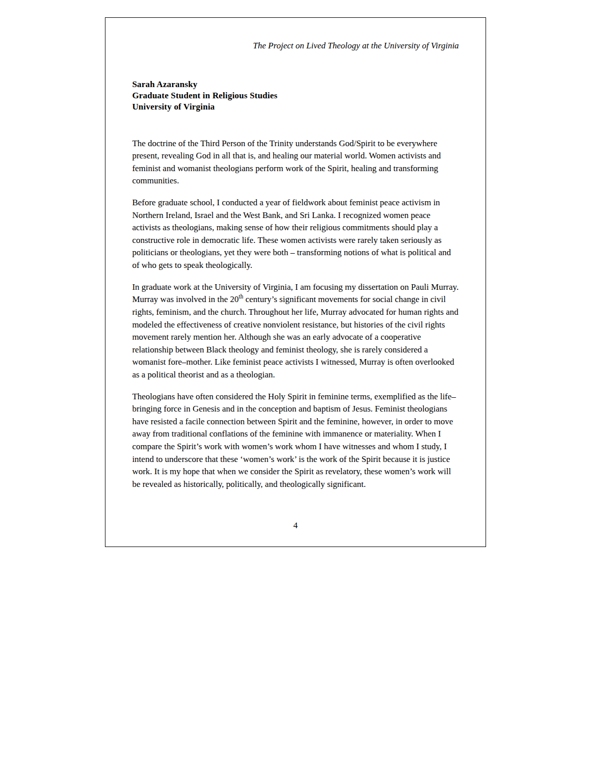The Project on Lived Theology at the University of Virginia
Sarah Azaransky Graduate Student in Religious Studies University of Virginia
The doctrine of the Third Person of the Trinity understands God/Spirit to be everywhere present, revealing God in all that is, and healing our material world. Women activists and feminist and womanist theologians perform work of the Spirit, healing and transforming communities.
Before graduate school, I conducted a year of fieldwork about feminist peace activism in Northern Ireland, Israel and the West Bank, and Sri Lanka. I recognized women peace activists as theologians, making sense of how their religious commitments should play a constructive role in democratic life. These women activists were rarely taken seriously as politicians or theologians, yet they were both – transforming notions of what is political and of who gets to speak theologically.
In graduate work at the University of Virginia, I am focusing my dissertation on Pauli Murray. Murray was involved in the 20th century’s significant movements for social change in civil rights, feminism, and the church. Throughout her life, Murray advocated for human rights and modeled the effectiveness of creative nonviolent resistance, but histories of the civil rights movement rarely mention her. Although she was an early advocate of a cooperative relationship between Black theology and feminist theology, she is rarely considered a womanist fore–mother. Like feminist peace activists I witnessed, Murray is often overlooked as a political theorist and as a theologian.
Theologians have often considered the Holy Spirit in feminine terms, exemplified as the life–bringing force in Genesis and in the conception and baptism of Jesus. Feminist theologians have resisted a facile connection between Spirit and the feminine, however, in order to move away from traditional conflations of the feminine with immanence or materiality. When I compare the Spirit’s work with women’s work whom I have witnesses and whom I study, I intend to underscore that these ‘women’s work’ is the work of the Spirit because it is justice work. It is my hope that when we consider the Spirit as revelatory, these women’s work will be revealed as historically, politically, and theologically significant.
4